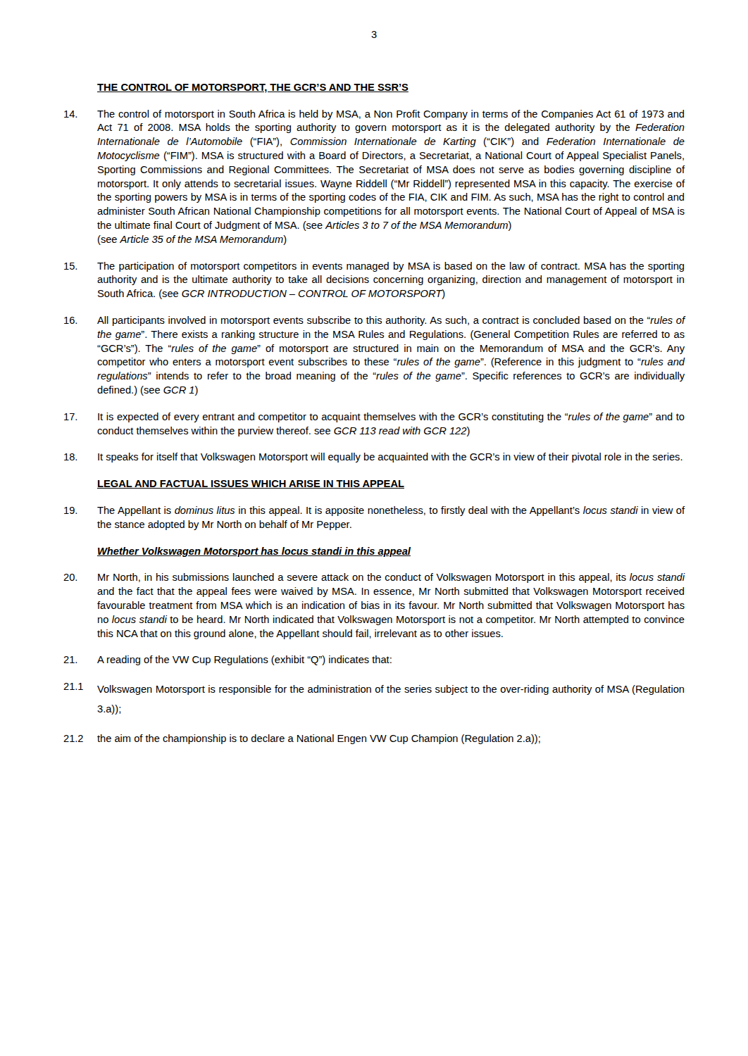3
THE CONTROL OF MOTORSPORT, THE GCR’S AND THE SSR’S
14.
The control of motorsport in South Africa is held by MSA, a Non Profit Company in terms of the Companies Act 61 of 1973 and Act 71 of 2008. MSA holds the sporting authority to govern motorsport as it is the delegated authority by the Federation Internationale de l’Automobile (“FIA”), Commission Internationale de Karting (“CIK”) and Federation Internationale de Motocyclisme (“FIM”). MSA is structured with a Board of Directors, a Secretariat, a National Court of Appeal Specialist Panels, Sporting Commissions and Regional Committees. The Secretariat of MSA does not serve as bodies governing discipline of motorsport. It only attends to secretarial issues. Wayne Riddell (“Mr Riddell”) represented MSA in this capacity. The exercise of the sporting powers by MSA is in terms of the sporting codes of the FIA, CIK and FIM. As such, MSA has the right to control and administer South African National Championship competitions for all motorsport events. The National Court of Appeal of MSA is the ultimate final Court of Judgment of MSA. (see Articles 3 to 7 of the MSA Memorandum)
(see Article 35 of the MSA Memorandum)
15.
The participation of motorsport competitors in events managed by MSA is based on the law of contract. MSA has the sporting authority and is the ultimate authority to take all decisions concerning organizing, direction and management of motorsport in South Africa. (see GCR INTRODUCTION – CONTROL OF MOTORSPORT)
16.
All participants involved in motorsport events subscribe to this authority. As such, a contract is concluded based on the “rules of the game”. There exists a ranking structure in the MSA Rules and Regulations. (General Competition Rules are referred to as “GCR’s”). The “rules of the game” of motorsport are structured in main on the Memorandum of MSA and the GCR’s. Any competitor who enters a motorsport event subscribes to these “rules of the game”. (Reference in this judgment to “rules and regulations” intends to refer to the broad meaning of the “rules of the game”. Specific references to GCR’s are individually defined.) (see GCR 1)
17.
It is expected of every entrant and competitor to acquaint themselves with the GCR’s constituting the “rules of the game” and to conduct themselves within the purview thereof. see GCR 113 read with GCR 122)
18.
It speaks for itself that Volkswagen Motorsport will equally be acquainted with the GCR’s in view of their pivotal role in the series.
LEGAL AND FACTUAL ISSUES WHICH ARISE IN THIS APPEAL
19.
The Appellant is dominus litus in this appeal. It is apposite nonetheless, to firstly deal with the Appellant’s locus standi in view of the stance adopted by Mr North on behalf of Mr Pepper.
Whether Volkswagen Motorsport has locus standi in this appeal
20.
Mr North, in his submissions launched a severe attack on the conduct of Volkswagen Motorsport in this appeal, its locus standi and the fact that the appeal fees were waived by MSA. In essence, Mr North submitted that Volkswagen Motorsport received favourable treatment from MSA which is an indication of bias in its favour. Mr North submitted that Volkswagen Motorsport has no locus standi to be heard. Mr North indicated that Volkswagen Motorsport is not a competitor. Mr North attempted to convince this NCA that on this ground alone, the Appellant should fail, irrelevant as to other issues.
21.
A reading of the VW Cup Regulations (exhibit “Q”) indicates that:
21.1
Volkswagen Motorsport is responsible for the administration of the series subject to the over-riding authority of MSA (Regulation 3.a));
21.2
the aim of the championship is to declare a National Engen VW Cup Champion (Regulation 2.a));